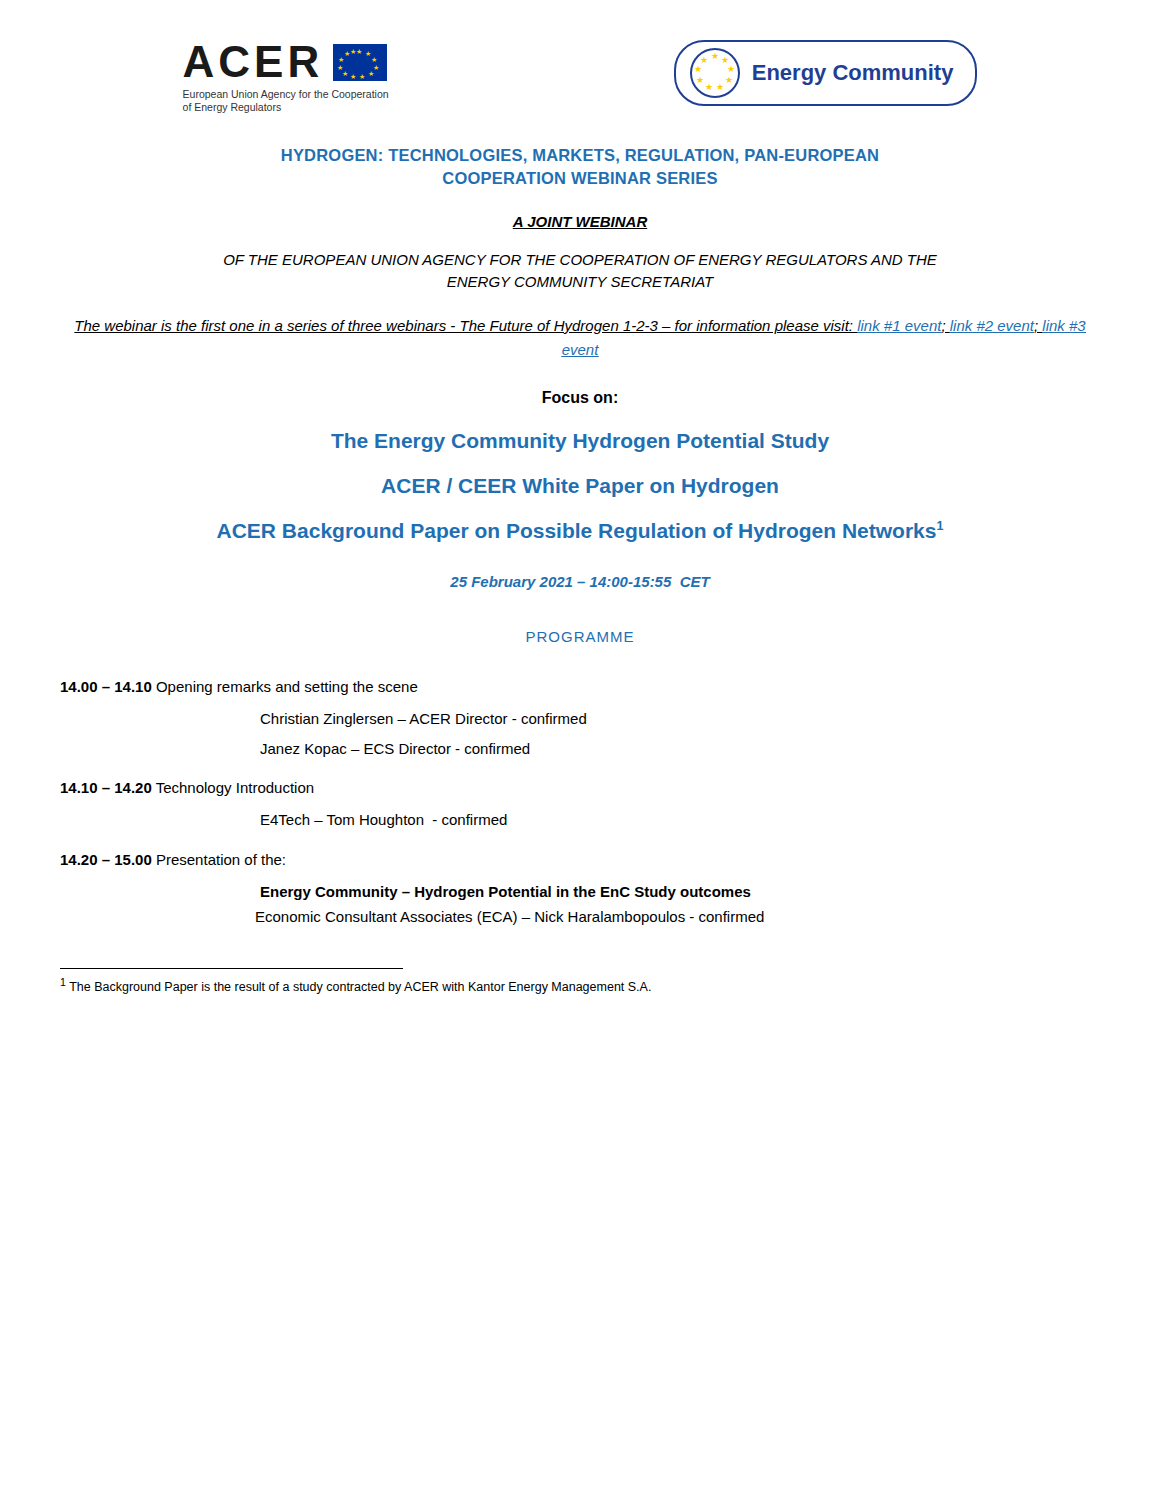ACER ★ ★ ★ ★ ★ ★ ★ ★ ★ ★ ★ ★
European Union Agency for the Cooperation
of Energy Regulators
★ ★ ★ ★ ★ ★ ★ ★ ★ Energy Community
HYDROGEN: TECHNOLOGIES, MARKETS, REGULATION, PAN-EUROPEAN
COOPERATION WEBINAR SERIES
A JOINT WEBINAR
OF THE EUROPEAN UNION AGENCY FOR THE COOPERATION OF ENERGY REGULATORS AND THE
ENERGY COMMUNITY SECRETARIAT
The webinar is the first one in a series of three webinars - The Future of Hydrogen 1-2-3 – for information please visit: link #1 event; link #2 event; link #3 event
Focus on:
The Energy Community Hydrogen Potential Study
ACER / CEER White Paper on Hydrogen
ACER Background Paper on Possible Regulation of Hydrogen Networks1
25 February 2021 – 14:00-15:55 CET
PROGRAMME
14.00 – 14.10 Opening remarks and setting the scene
Christian Zinglersen – ACER Director - confirmed
Janez Kopac – ECS Director - confirmed
14.10 – 14.20 Technology Introduction
E4Tech – Tom Houghton - confirmed
14.20 – 15.00 Presentation of the:
Energy Community – Hydrogen Potential in the EnC Study outcomes
Economic Consultant Associates (ECA) – Nick Haralambopoulos - confirmed
1 The Background Paper is the result of a study contracted by ACER with Kantor Energy Management S.A.